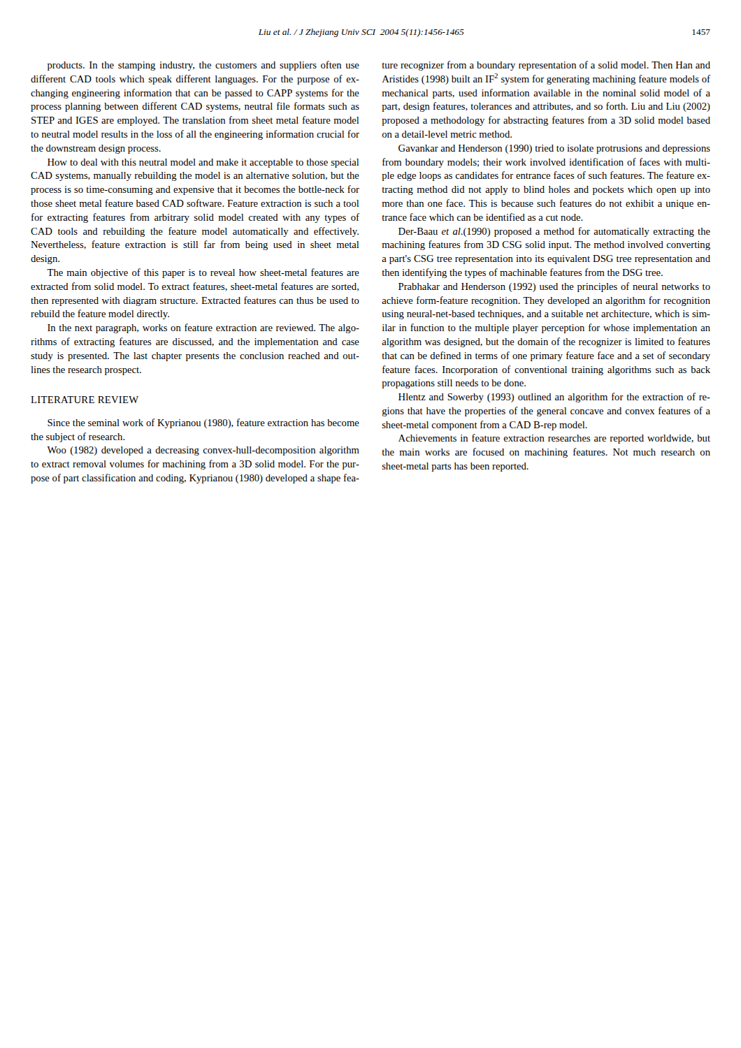Liu et al. / J Zhejiang Univ SCI 2004 5(11):1456-1465 1457
products. In the stamping industry, the customers and suppliers often use different CAD tools which speak different languages. For the purpose of exchanging engineering information that can be passed to CAPP systems for the process planning between different CAD systems, neutral file formats such as STEP and IGES are employed. The translation from sheet metal feature model to neutral model results in the loss of all the engineering information crucial for the downstream design process.
How to deal with this neutral model and make it acceptable to those special CAD systems, manually rebuilding the model is an alternative solution, but the process is so time-consuming and expensive that it becomes the bottle-neck for those sheet metal feature based CAD software. Feature extraction is such a tool for extracting features from arbitrary solid model created with any types of CAD tools and rebuilding the feature model automatically and effectively. Nevertheless, feature extraction is still far from being used in sheet metal design.
The main objective of this paper is to reveal how sheet-metal features are extracted from solid model. To extract features, sheet-metal features are sorted, then represented with diagram structure. Extracted features can thus be used to rebuild the feature model directly.
In the next paragraph, works on feature extraction are reviewed. The algorithms of extracting features are discussed, and the implementation and case study is presented. The last chapter presents the conclusion reached and outlines the research prospect.
Literature review
Since the seminal work of Kyprianou (1980), feature extraction has become the subject of research.
Woo (1982) developed a decreasing convex-hull-decomposition algorithm to extract removal volumes for machining from a 3D solid model. For the purpose of part classification and coding, Kyprianou (1980) developed a shape feature recognizer from a boundary representation of a solid model. Then Han and Aristides (1998) built an IF2 system for generating machining feature models of mechanical parts, used information available in the nominal solid model of a part, design features, tolerances and attributes, and so forth. Liu and Liu (2002) proposed a methodology for abstracting features from a 3D solid model based on a detail-level metric method.
Gavankar and Henderson (1990) tried to isolate protrusions and depressions from boundary models; their work involved identification of faces with multiple edge loops as candidates for entrance faces of such features. The feature extracting method did not apply to blind holes and pockets which open up into more than one face. This is because such features do not exhibit a unique entrance face which can be identified as a cut node.
Der-Baau et al.(1990) proposed a method for automatically extracting the machining features from 3D CSG solid input. The method involved converting a part's CSG tree representation into its equivalent DSG tree representation and then identifying the types of machinable features from the DSG tree.
Prabhakar and Henderson (1992) used the principles of neural networks to achieve form-feature recognition. They developed an algorithm for recognition using neural-net-based techniques, and a suitable net architecture, which is similar in function to the multiple player perception for whose implementation an algorithm was designed, but the domain of the recognizer is limited to features that can be defined in terms of one primary feature face and a set of secondary feature faces. Incorporation of conventional training algorithms such as back propagations still needs to be done.
Hlentz and Sowerby (1993) outlined an algorithm for the extraction of regions that have the properties of the general concave and convex features of a sheet-metal component from a CAD B-rep model.
Achievements in feature extraction researches are reported worldwide, but the main works are focused on machining features. Not much research on sheet-metal parts has been reported.